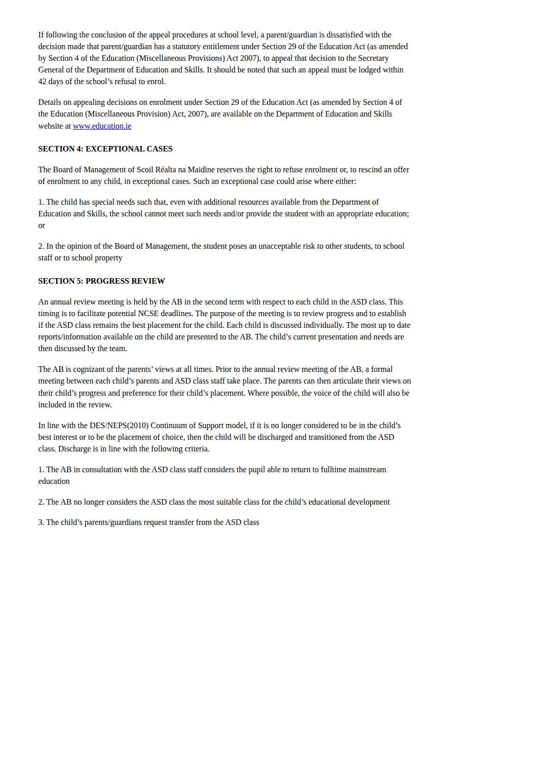If following the conclusion of the appeal procedures at school level, a parent/guardian is dissatisfied with the decision made that parent/guardian has a statutory entitlement under Section 29 of the Education Act (as amended by Section 4 of the Education (Miscellaneous Provisions) Act 2007), to appeal that decision to the Secretary General of the Department of Education and Skills. It should be noted that such an appeal must be lodged within 42 days of the school’s refusal to enrol.
Details on appealing decisions on enrolment under Section 29 of the Education Act (as amended by Section 4 of the Education (Miscellaneous Provision) Act, 2007), are available on the Department of Education and Skills website at www.education.ie
Section 4: Exceptional Cases
The Board of Management of Scoil Réalta na Maidine reserves the right to refuse enrolment or, to rescind an offer of enrolment to any child, in exceptional cases. Such an exceptional case could arise where either:
1. The child has special needs such that, even with additional resources available from the Department of Education and Skills, the school cannot meet such needs and/or provide the student with an appropriate education; or
2. In the opinion of the Board of Management, the student poses an unacceptable risk to other students, to school staff or to school property
Section 5: Progress Review
An annual review meeting is held by the AB in the second term with respect to each child in the ASD class. This timing is to facilitate potential NCSE deadlines. The purpose of the meeting is to review progress and to establish if the ASD class remains the best placement for the child. Each child is discussed individually. The most up to date reports/information available on the child are presented to the AB. The child’s current presentation and needs are then discussed by the team.
The AB is cognizant of the parents’ views at all times. Prior to the annual review meeting of the AB, a formal meeting between each child’s parents and ASD class staff take place. The parents can then articulate their views on their child’s progress and preference for their child’s placement. Where possible, the voice of the child will also be included in the review.
In line with the DES/NEPS(2010) Continuum of Support model, if it is no longer considered to be in the child’s best interest or to be the placement of choice, then the child will be discharged and transitioned from the ASD class. Discharge is in line with the following criteria.
1. The AB in consultation with the ASD class staff considers the pupil able to return to fulltime mainstream education
2. The AB no longer considers the ASD class the most suitable class for the child’s educational development
3. The child’s parents/guardians request transfer from the ASD class